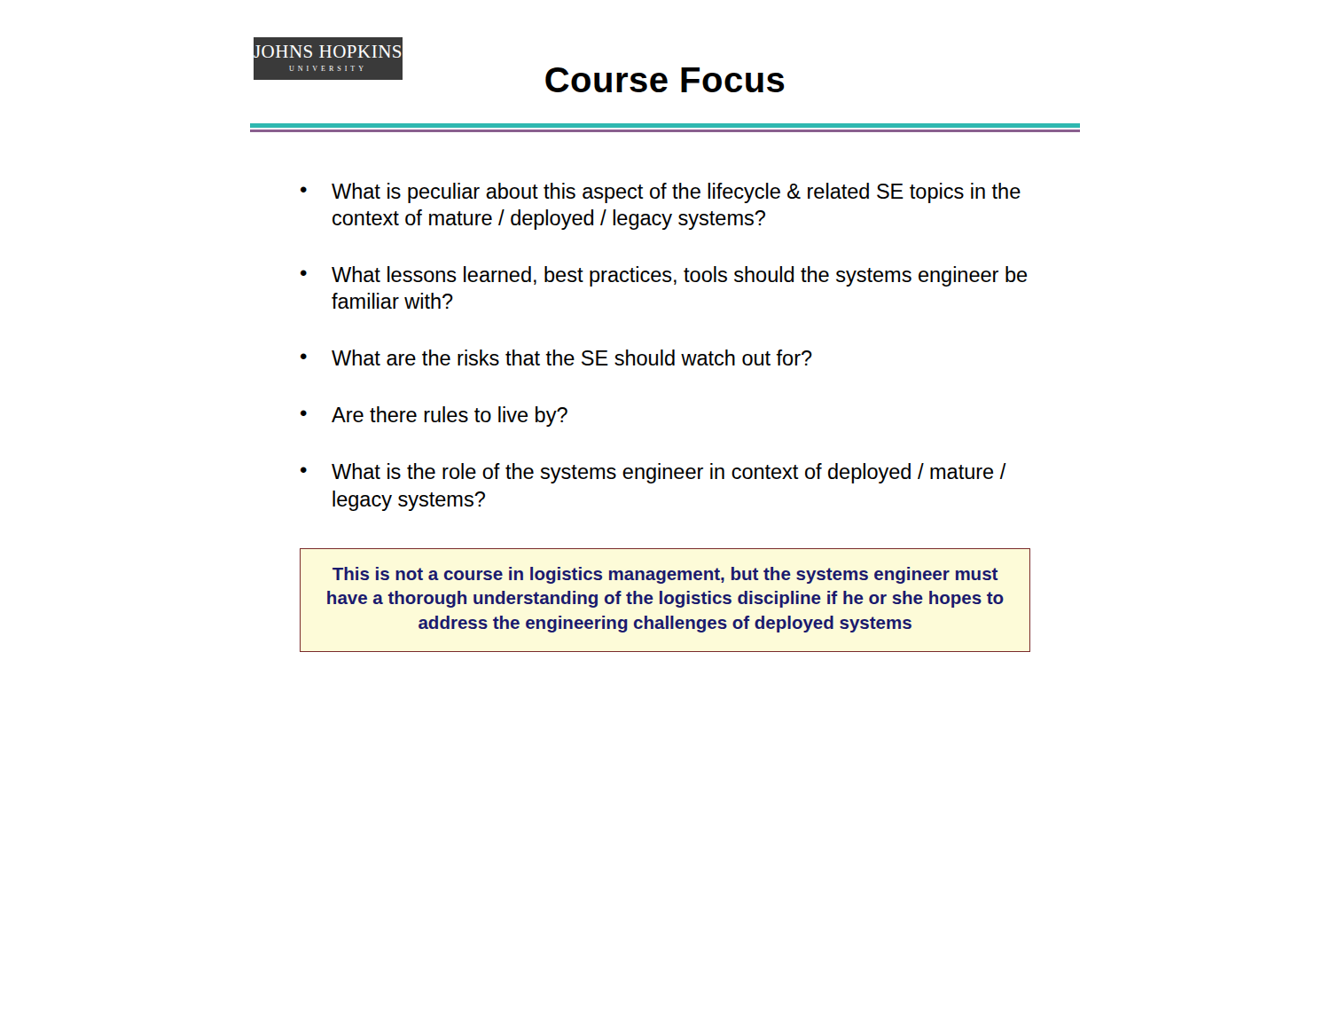JOHNS HOPKINS
UNIVERSITY
Course Focus
What is peculiar about this aspect of the lifecycle & related SE topics in the context of mature / deployed / legacy systems?
What lessons learned, best practices, tools should the systems engineer be familiar with?
What are the risks that the SE should watch out for?
Are there rules to live by?
What is the role of the systems engineer in context of deployed / mature / legacy systems?
This is not a course in logistics management, but the systems engineer must have a thorough understanding of the logistics discipline if he or she hopes to address the engineering challenges of deployed systems